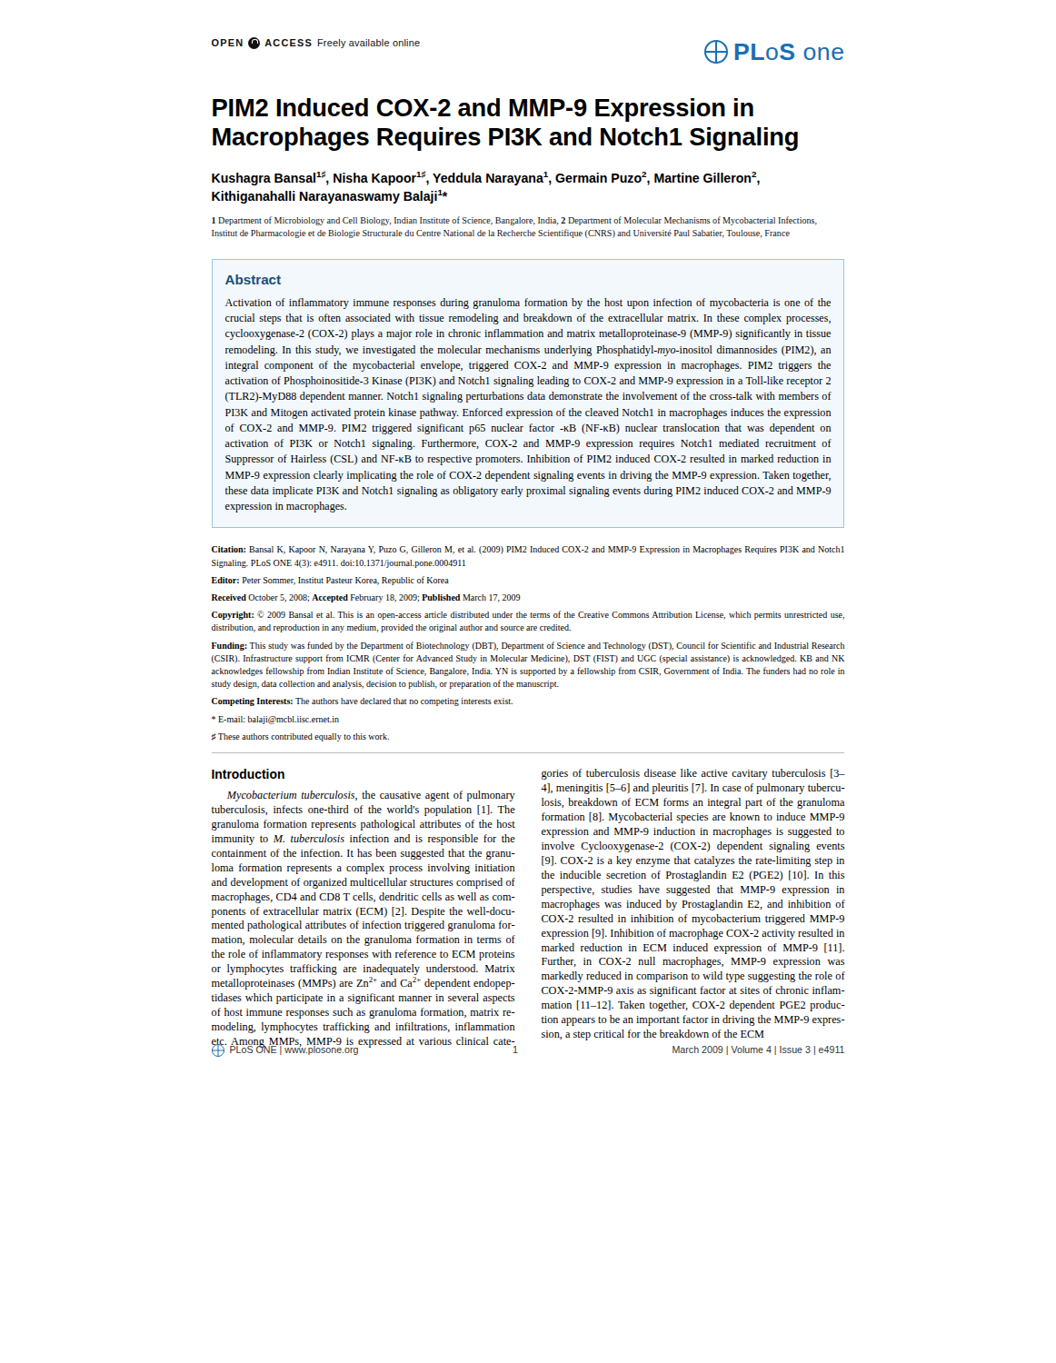OPEN ACCESS Freely available online
PLoS one
PIM2 Induced COX-2 and MMP-9 Expression in
Macrophages Requires PI3K and Notch1 Signaling
Kushagra Bansal1♯, Nisha Kapoor1♯, Yeddula Narayana1, Germain Puzo2, Martine Gilleron2,
Kithiganahalli Narayanaswamy Balaji1*
1 Department of Microbiology and Cell Biology, Indian Institute of Science, Bangalore, India, 2 Department of Molecular Mechanisms of Mycobacterial Infections, Institut de Pharmacologie et de Biologie Structurale du Centre National de la Recherche Scientifique (CNRS) and Université Paul Sabatier, Toulouse, France
Abstract
Activation of inflammatory immune responses during granuloma formation by the host upon infection of mycobacteria is one of the crucial steps that is often associated with tissue remodeling and breakdown of the extracellular matrix. In these complex processes, cyclooxygenase-2 (COX-2) plays a major role in chronic inflammation and matrix metalloproteinase-9 (MMP-9) significantly in tissue remodeling. In this study, we investigated the molecular mechanisms underlying Phosphatidyl-myo-inositol dimannosides (PIM2), an integral component of the mycobacterial envelope, triggered COX-2 and MMP-9 expression in macrophages. PIM2 triggers the activation of Phosphoinositide-3 Kinase (PI3K) and Notch1 signaling leading to COX-2 and MMP-9 expression in a Toll-like receptor 2 (TLR2)-MyD88 dependent manner. Notch1 signaling perturbations data demonstrate the involvement of the cross-talk with members of PI3K and Mitogen activated protein kinase pathway. Enforced expression of the cleaved Notch1 in macrophages induces the expression of COX-2 and MMP-9. PIM2 triggered significant p65 nuclear factor -κB (NF-κB) nuclear translocation that was dependent on activation of PI3K or Notch1 signaling. Furthermore, COX-2 and MMP-9 expression requires Notch1 mediated recruitment of Suppressor of Hairless (CSL) and NF-κB to respective promoters. Inhibition of PIM2 induced COX-2 resulted in marked reduction in MMP-9 expression clearly implicating the role of COX-2 dependent signaling events in driving the MMP-9 expression. Taken together, these data implicate PI3K and Notch1 signaling as obligatory early proximal signaling events during PIM2 induced COX-2 and MMP-9 expression in macrophages.
Citation: Bansal K, Kapoor N, Narayana Y, Puzo G, Gilleron M, et al. (2009) PIM2 Induced COX-2 and MMP-9 Expression in Macrophages Requires PI3K and Notch1 Signaling. PLoS ONE 4(3): e4911. doi:10.1371/journal.pone.0004911
Editor: Peter Sommer, Institut Pasteur Korea, Republic of Korea
Received October 5, 2008; Accepted February 18, 2009; Published March 17, 2009
Copyright: © 2009 Bansal et al. This is an open-access article distributed under the terms of the Creative Commons Attribution License, which permits unrestricted use, distribution, and reproduction in any medium, provided the original author and source are credited.
Funding: This study was funded by the Department of Biotechnology (DBT), Department of Science and Technology (DST), Council for Scientific and Industrial Research (CSIR). Infrastructure support from ICMR (Center for Advanced Study in Molecular Medicine), DST (FIST) and UGC (special assistance) is acknowledged. KB and NK acknowledges fellowship from Indian Institute of Science, Bangalore, India. YN is supported by a fellowship from CSIR, Government of India. The funders had no role in study design, data collection and analysis, decision to publish, or preparation of the manuscript.
Competing Interests: The authors have declared that no competing interests exist.
* E-mail: balaji@mcbl.iisc.ernet.in
♯ These authors contributed equally to this work.
Introduction
Mycobacterium tuberculosis, the causative agent of pulmonary tuberculosis, infects one-third of the world's population [1]. The granuloma formation represents pathological attributes of the host immunity to M. tuberculosis infection and is responsible for the containment of the infection. It has been suggested that the granuloma formation represents a complex process involving initiation and development of organized multicellular structures comprised of macrophages, CD4 and CD8 T cells, dendritic cells as well as components of extracellular matrix (ECM) [2]. Despite the well-documented pathological attributes of infection triggered granuloma formation, molecular details on the granuloma formation in terms of the role of inflammatory responses with reference to ECM proteins or lymphocytes trafficking are inadequately understood. Matrix metalloproteinases (MMPs) are Zn2+ and Ca2+ dependent endopeptidases which participate in a significant manner in several aspects of host immune responses such as granuloma formation, matrix remodeling, lymphocytes trafficking and infiltrations, inflammation etc. Among MMPs, MMP-9 is expressed at various clinical categories of tuberculosis disease like active cavitary tuberculosis [3–4], meningitis [5–6] and pleuritis [7]. In case of pulmonary tuberculosis, breakdown of ECM forms an integral part of the granuloma formation [8]. Mycobacterial species are known to induce MMP-9 expression and MMP-9 induction in macrophages is suggested to involve Cyclooxygenase-2 (COX-2) dependent signaling events [9]. COX-2 is a key enzyme that catalyzes the rate-limiting step in the inducible secretion of Prostaglandin E2 (PGE2) [10]. In this perspective, studies have suggested that MMP-9 expression in macrophages was induced by Prostaglandin E2, and inhibition of COX-2 resulted in inhibition of mycobacterium triggered MMP-9 expression [9]. Inhibition of macrophage COX-2 activity resulted in marked reduction in ECM induced expression of MMP-9 [11]. Further, in COX-2 null macrophages, MMP-9 expression was markedly reduced in comparison to wild type suggesting the role of COX-2-MMP-9 axis as significant factor at sites of chronic inflammation [11–12]. Taken together, COX-2 dependent PGE2 production appears to be an important factor in driving the MMP-9 expression, a step critical for the breakdown of the ECM
PLoS ONE | www.plosone.org
1
March 2009 | Volume 4 | Issue 3 | e4911